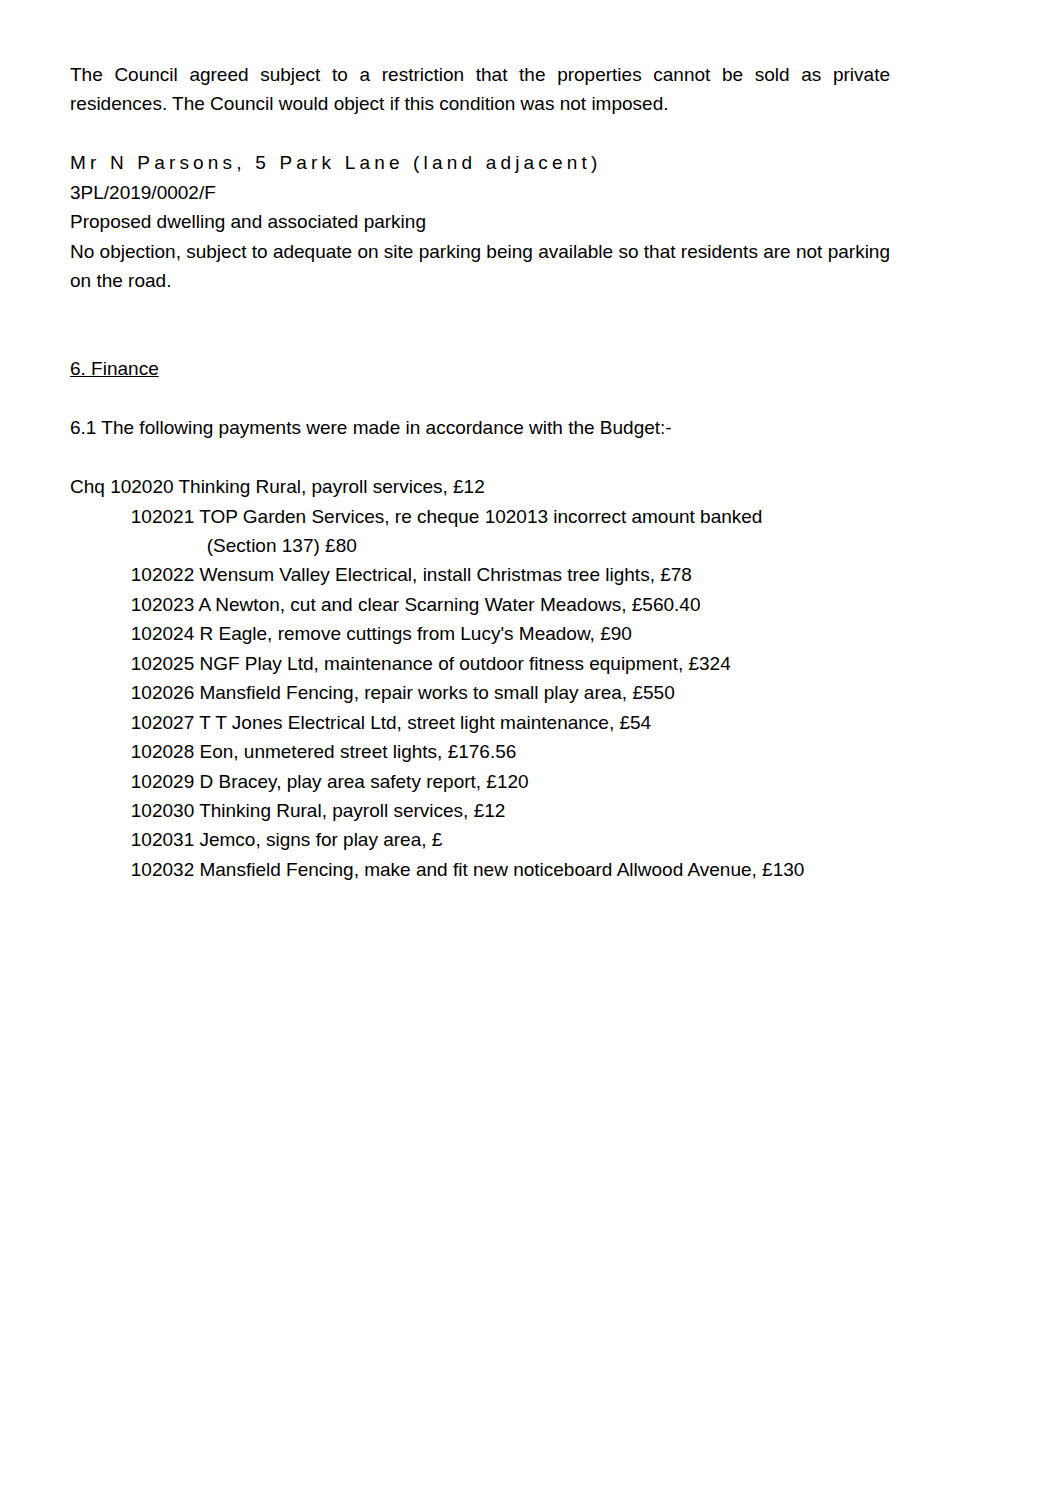The Council agreed subject to a restriction that the properties cannot be sold as private residences. The Council would object if this condition was not imposed.
Mr N Parsons, 5 Park Lane (land adjacent)
3PL/2019/0002/F
Proposed dwelling and associated parking
No objection, subject to adequate on site parking being available so that residents are not parking on the road.
6. Finance
6.1 The following payments were made in accordance with the Budget:-
Chq 102020 Thinking Rural, payroll services, £12
102021 TOP Garden Services, re cheque 102013 incorrect amount banked
(Section 137) £80
102022 Wensum Valley Electrical, install Christmas tree lights, £78
102023 A Newton, cut and clear Scarning Water Meadows, £560.40
102024 R Eagle, remove cuttings from Lucy's Meadow, £90
102025 NGF Play Ltd, maintenance of outdoor fitness equipment, £324
102026 Mansfield Fencing, repair works to small play area, £550
102027 T T Jones Electrical Ltd, street light maintenance, £54
102028 Eon, unmetered street lights, £176.56
102029 D Bracey, play area safety report, £120
102030 Thinking Rural, payroll services, £12
102031 Jemco, signs for play area, £
102032 Mansfield Fencing, make and fit new noticeboard Allwood Avenue, £130